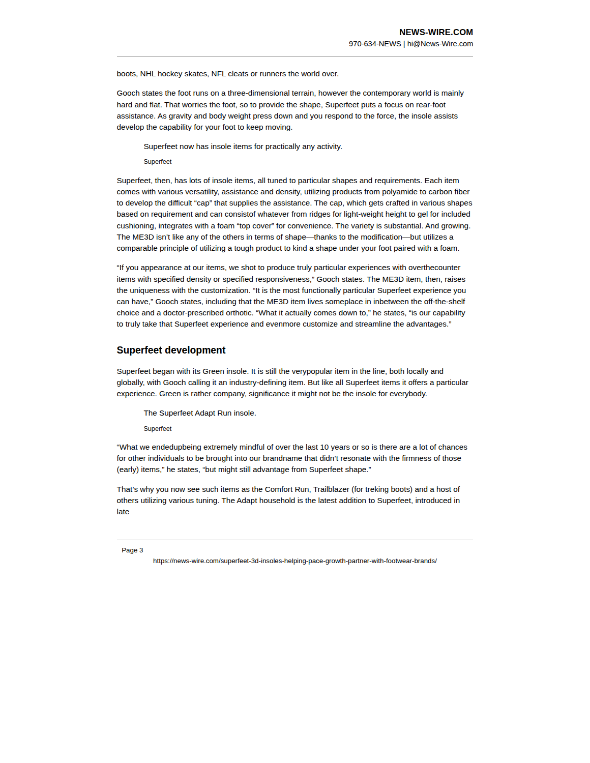NEWS-WIRE.COM
970-634-NEWS | hi@News-Wire.com
boots, NHL hockey skates, NFL cleats or runners the world over.
Gooch states the foot runs on a three-dimensional terrain, however the contemporary world is mainly hard and flat. That worries the foot, so to provide the shape, Superfeet puts a focus on rear-foot assistance. As gravity and body weight press down and you respond to the force, the insole assists develop the capability for your foot to keep moving.
Superfeet now has insole items for practically any activity.
Superfeet
Superfeet, then, has lots of insole items, all tuned to particular shapes and requirements. Each item comes with various versatility, assistance and density, utilizing products from polyamide to carbon fiber to develop the difficult “cap” that supplies the assistance. The cap, which gets crafted in various shapes based on requirement and can consistof whatever from ridges for light-weight height to gel for included cushioning, integrates with a foam “top cover” for convenience. The variety is substantial. And growing. The ME3D isn’t like any of the others in terms of shape—thanks to the modification—but utilizes a comparable principle of utilizing a tough product to kind a shape under your foot paired with a foam.
“If you appearance at our items, we shot to produce truly particular experiences with overthecounter items with specified density or specified responsiveness,” Gooch states. The ME3D item, then, raises the uniqueness with the customization. “It is the most functionally particular Superfeet experience you can have,” Gooch states, including that the ME3D item lives someplace in inbetween the off-the-shelf choice and a doctor-prescribed orthotic. “What it actually comes down to,” he states, “is our capability to truly take that Superfeet experience and evenmore customize and streamline the advantages.”
Superfeet development
Superfeet began with its Green insole. It is still the verypopular item in the line, both locally and globally, with Gooch calling it an industry-defining item. But like all Superfeet items it offers a particular experience. Green is rather company, significance it might not be the insole for everybody.
The Superfeet Adapt Run insole.
Superfeet
“What we endedupbeing extremely mindful of over the last 10 years or so is there are a lot of chances for other individuals to be brought into our brandname that didn’t resonate with the firmness of those (early) items,” he states, “but might still advantage from Superfeet shape.”
That’s why you now see such items as the Comfort Run, Trailblazer (for treking boots) and a host of others utilizing various tuning. The Adapt household is the latest addition to Superfeet, introduced in late
Page 3
https://news-wire.com/superfeet-3d-insoles-helping-pace-growth-partner-with-footwear-brands/